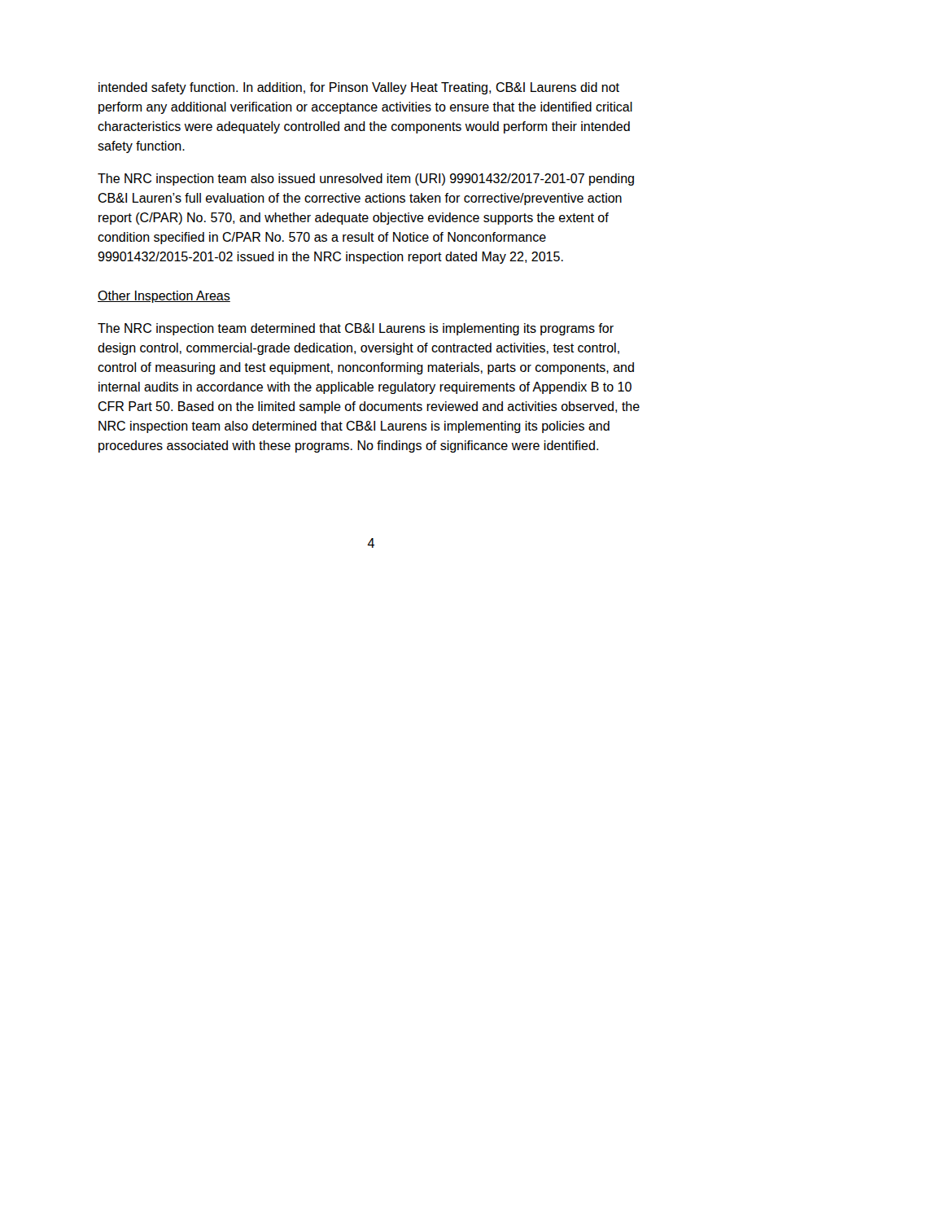intended safety function. In addition, for Pinson Valley Heat Treating, CB&I Laurens did not perform any additional verification or acceptance activities to ensure that the identified critical characteristics were adequately controlled and the components would perform their intended safety function.
The NRC inspection team also issued unresolved item (URI) 99901432/2017-201-07 pending CB&I Lauren’s full evaluation of the corrective actions taken for corrective/preventive action report (C/PAR) No. 570, and whether adequate objective evidence supports the extent of condition specified in C/PAR No. 570 as a result of Notice of Nonconformance 99901432/2015-201-02 issued in the NRC inspection report dated May 22, 2015.
Other Inspection Areas
The NRC inspection team determined that CB&I Laurens is implementing its programs for design control, commercial-grade dedication, oversight of contracted activities, test control, control of measuring and test equipment, nonconforming materials, parts or components, and internal audits in accordance with the applicable regulatory requirements of Appendix B to 10 CFR Part 50. Based on the limited sample of documents reviewed and activities observed, the NRC inspection team also determined that CB&I Laurens is implementing its policies and procedures associated with these programs. No findings of significance were identified.
4